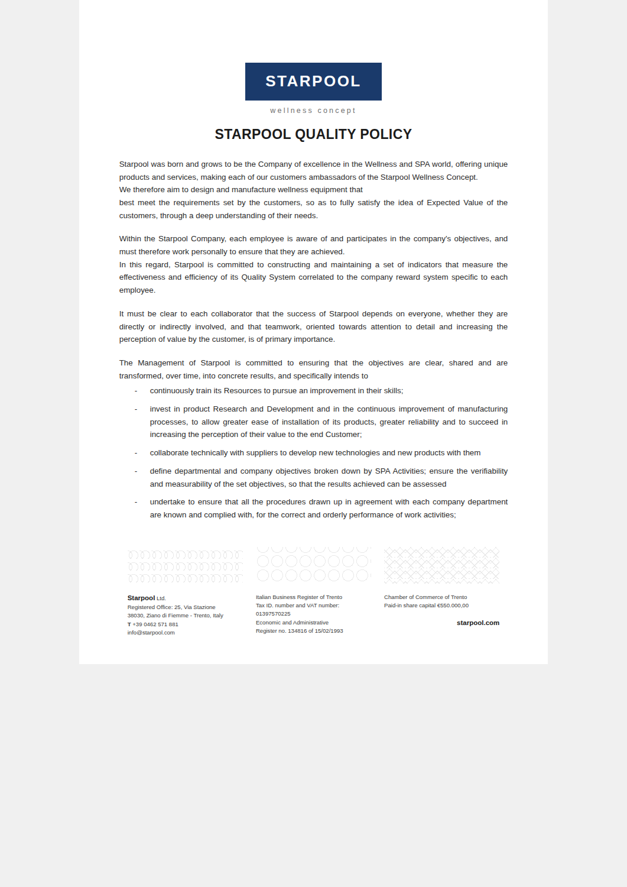STARPOOL
wellness concept
STARPOOL QUALITY POLICY
Starpool was born and grows to be the Company of excellence in the Wellness and SPA world, offering unique products and services, making each of our customers ambassadors of the Starpool Wellness Concept.
We therefore aim to design and manufacture wellness equipment that
best meet the requirements set by the customers, so as to fully satisfy the idea of Expected Value of the customers, through a deep understanding of their needs.
Within the Starpool Company, each employee is aware of and participates in the company's objectives, and must therefore work personally to ensure that they are achieved.
In this regard, Starpool is committed to constructing and maintaining a set of indicators that measure the effectiveness and efficiency of its Quality System correlated to the company reward system specific to each employee.
It must be clear to each collaborator that the success of Starpool depends on everyone, whether they are directly or indirectly involved, and that teamwork, oriented towards attention to detail and increasing the perception of value by the customer, is of primary importance.
The Management of Starpool is committed to ensuring that the objectives are clear, shared and are transformed, over time, into concrete results, and specifically intends to
continuously train its Resources to pursue an improvement in their skills;
invest in product Research and Development and in the continuous improvement of manufacturing processes, to allow greater ease of installation of its products, greater reliability and to succeed in increasing the perception of their value to the end Customer;
collaborate technically with suppliers to develop new technologies and new products with them
define departmental and company objectives broken down by SPA Activities; ensure the verifiability and measurability of the set objectives, so that the results achieved can be assessed
undertake to ensure that all the procedures drawn up in agreement with each company department are known and complied with, for the correct and orderly performance of work activities;
Starpool Ltd.
Registered Office: 25, Via Stazione
38030, Ziano di Fiemme - Trento, Italy
T +39 0462 571 881
info@starpool.com
Italian Business Register of Trento
Tax ID. number and VAT number:
01397570225
Economic and Administrative
Register no. 134816 of 15/02/1993
Chamber of Commerce of Trento
Paid-in share capital €550.000,00
starpool.com